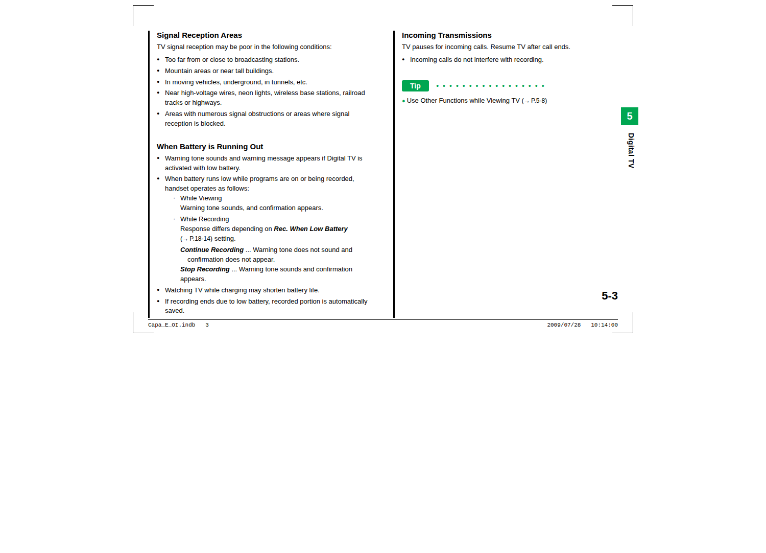Signal Reception Areas
TV signal reception may be poor in the following conditions:
Too far from or close to broadcasting stations.
Mountain areas or near tall buildings.
In moving vehicles, underground, in tunnels, etc.
Near high-voltage wires, neon lights, wireless base stations, railroad tracks or highways.
Areas with numerous signal obstructions or areas where signal reception is blocked.
When Battery is Running Out
Warning tone sounds and warning message appears if Digital TV is activated with low battery.
When battery runs low while programs are on or being recorded, handset operates as follows:
While Viewing
Warning tone sounds, and confirmation appears.
While Recording
Response differs depending on Rec. When Low Battery
(P.18-14) setting.
Continue Recording ... Warning tone does not sound and
confirmation does not appear.
Stop Recording ... Warning tone sounds and confirmation appears.
Watching TV while charging may shorten battery life.
If recording ends due to low battery, recorded portion is automatically saved.
Incoming Transmissions
TV pauses for incoming calls. Resume TV after call ends.
Incoming calls do not interfere with recording.
Tip •••••••••••••••••
●Use Other Functions while Viewing TV (P.5-8)
5
Digital TV
5-3
Capa_E_OI.indb 3 2009/07/28 10:14:00